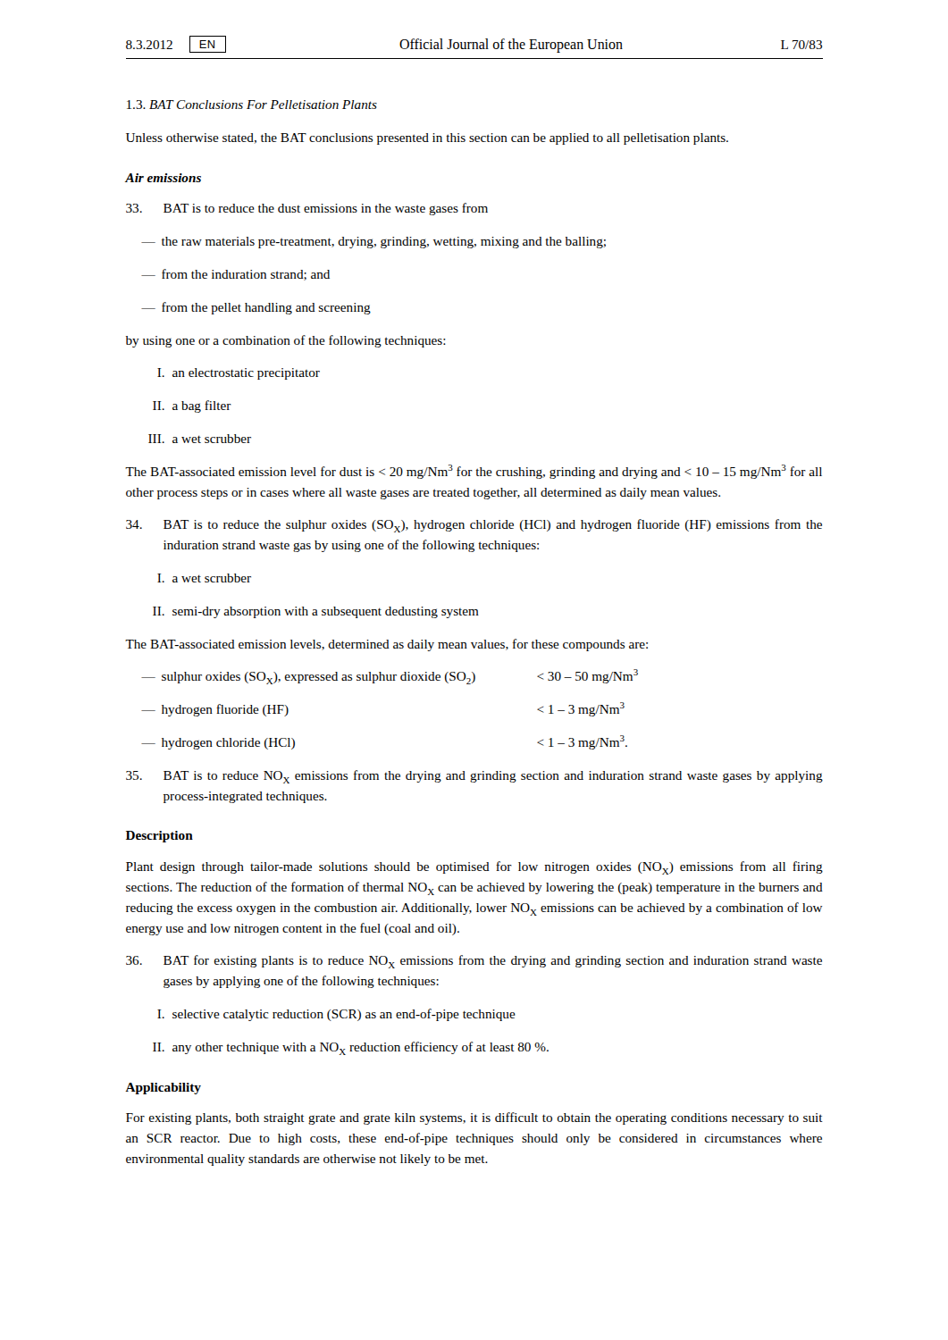8.3.2012
EN
Official Journal of the European Union
L 70/83
1.3. BAT Conclusions For Pelletisation Plants
Unless otherwise stated, the BAT conclusions presented in this section can be applied to all pelletisation plants.
Air emissions
33.
BAT is to reduce the dust emissions in the waste gases from
—
the raw materials pre-treatment, drying, grinding, wetting, mixing and the balling;
—
from the induration strand; and
—
from the pellet handling and screening
by using one or a combination of the following techniques:
I.
an electrostatic precipitator
II.
a bag filter
III.
a wet scrubber
The BAT-associated emission level for dust is < 20 mg/Nm3 for the crushing, grinding and drying and < 10 – 15 mg/Nm3 for all other process steps or in cases where all waste gases are treated together, all determined as daily mean values.
34.
BAT is to reduce the sulphur oxides (SOX), hydrogen chloride (HCl) and hydrogen fluoride (HF) emissions from the induration strand waste gas by using one of the following techniques:
I.
a wet scrubber
II.
semi-dry absorption with a subsequent dedusting system
The BAT-associated emission levels, determined as daily mean values, for these compounds are:
—
sulphur oxides (SOX), expressed as sulphur dioxide (SO2)
< 30 – 50 mg/Nm3
—
hydrogen fluoride (HF)
< 1 – 3 mg/Nm3
—
hydrogen chloride (HCl)
< 1 – 3 mg/Nm3.
35.
BAT is to reduce NOX emissions from the drying and grinding section and induration strand waste gases by applying process-integrated techniques.
Description
Plant design through tailor-made solutions should be optimised for low nitrogen oxides (NOX) emissions from all firing sections. The reduction of the formation of thermal NOX can be achieved by lowering the (peak) temperature in the burners and reducing the excess oxygen in the combustion air. Additionally, lower NOX emissions can be achieved by a combination of low energy use and low nitrogen content in the fuel (coal and oil).
36.
BAT for existing plants is to reduce NOX emissions from the drying and grinding section and induration strand waste gases by applying one of the following techniques:
I.
selective catalytic reduction (SCR) as an end-of-pipe technique
II.
any other technique with a NOX reduction efficiency of at least 80 %.
Applicability
For existing plants, both straight grate and grate kiln systems, it is difficult to obtain the operating conditions necessary to suit an SCR reactor. Due to high costs, these end-of-pipe techniques should only be considered in circumstances where environmental quality standards are otherwise not likely to be met.